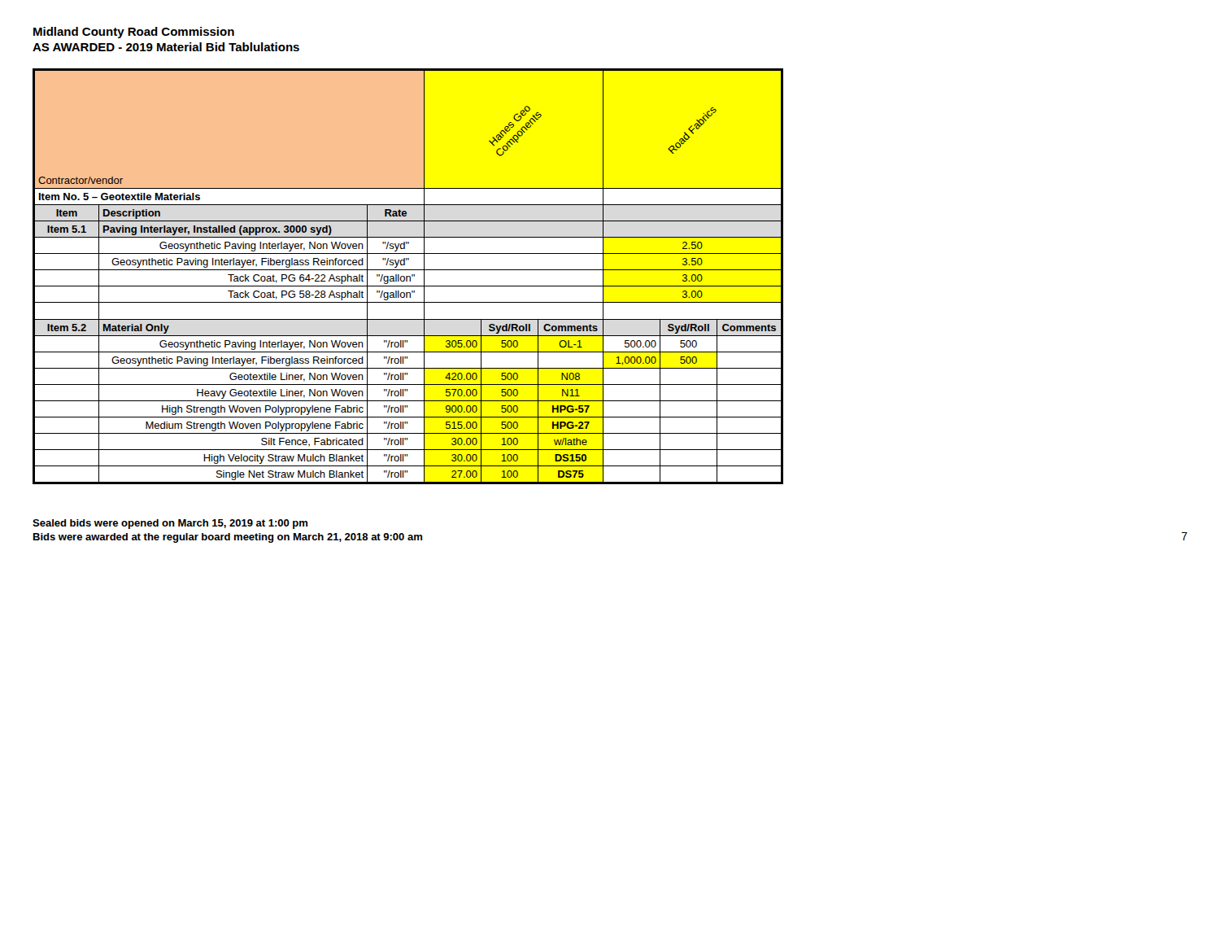Midland County Road Commission
AS AWARDED - 2019 Material Bid Tablulations
| Contractor/vendor | Hanes Geo Components | Road Fabrics |
| Item No. 5 – Geotextile Materials | | |
| Item | Description | Rate | | |
| Item 5.1 | Paving Interlayer, Installed (approx. 3000 syd) | | | |
| | Geosynthetic Paving Interlayer, Non Woven | "/syd" | | 2.50 |
| | Geosynthetic Paving Interlayer, Fiberglass Reinforced | "/syd" | | 3.50 |
| | Tack Coat, PG 64-22 Asphalt | "/gallon" | | 3.00 |
| | Tack Coat, PG 58-28 Asphalt | "/gallon" | | 3.00 |
| Item 5.2 | Material Only | | | Syd/Roll | Comments | | Syd/Roll | Comments |
| | Geosynthetic Paving Interlayer, Non Woven | "/roll" | 305.00 | 500 | OL-1 | 500.00 | 500 | |
| | Geosynthetic Paving Interlayer, Fiberglass Reinforced | "/roll" | | | | 1,000.00 | 500 | |
| | Geotextile Liner, Non Woven | "/roll" | 420.00 | 500 | N08 | | | |
| | Heavy Geotextile Liner, Non Woven | "/roll" | 570.00 | 500 | N11 | | | |
| | High Strength Woven Polypropylene Fabric | "/roll" | 900.00 | 500 | HPG-57 | | | |
| | Medium Strength Woven Polypropylene Fabric | "/roll" | 515.00 | 500 | HPG-27 | | | |
| | Silt Fence, Fabricated | "/roll" | 30.00 | 100 | w/lathe | | | |
| | High Velocity Straw Mulch Blanket | "/roll" | 30.00 | 100 | DS150 | | | |
| | Single Net Straw Mulch Blanket | "/roll" | 27.00 | 100 | DS75 | | | |
Sealed bids were opened on March 15, 2019 at 1:00 pm
Bids were awarded at the regular board meeting on March 21, 2018 at 9:00 am
7